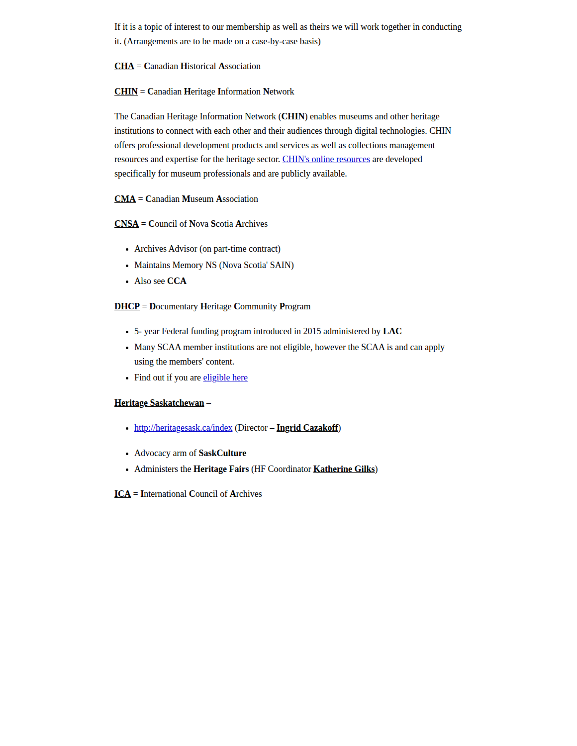If it is a topic of interest to our membership as well as theirs we will work together in conducting it. (Arrangements are to be made on a case-by-case basis)
CHA = Canadian Historical Association
CHIN = Canadian Heritage Information Network
The Canadian Heritage Information Network (CHIN) enables museums and other heritage institutions to connect with each other and their audiences through digital technologies. CHIN offers professional development products and services as well as collections management resources and expertise for the heritage sector. CHIN's online resources are developed specifically for museum professionals and are publicly available.
CMA = Canadian Museum Association
CNSA = Council of Nova Scotia Archives
Archives Advisor (on part-time contract)
Maintains Memory NS (Nova Scotia' SAIN)
Also see CCA
DHCP = Documentary Heritage Community Program
5- year Federal funding program introduced in 2015 administered by LAC
Many SCAA member institutions are not eligible, however the SCAA is and can apply using the members' content.
Find out if you are eligible here
Heritage Saskatchewan –
http://heritagesask.ca/index (Director – Ingrid Cazakoff)
Advocacy arm of SaskCulture
Administers the Heritage Fairs (HF Coordinator Katherine Gilks)
ICA = International Council of Archives